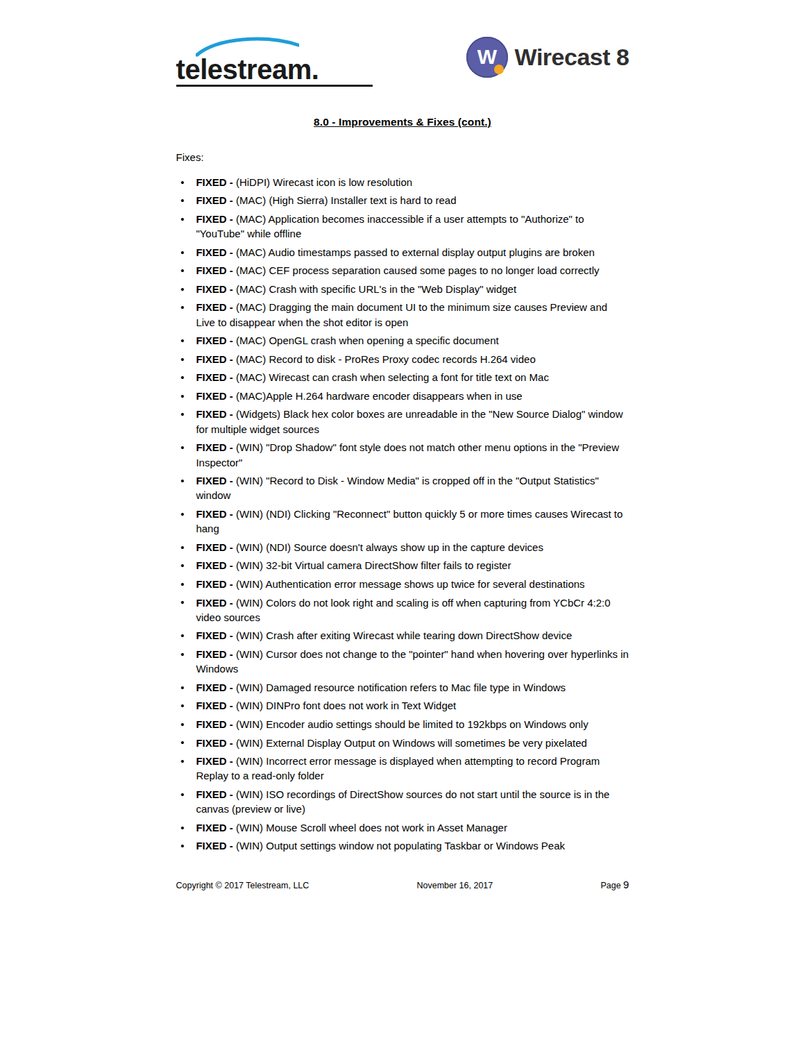telestream.
Wirecast 8
8.0 - Improvements & Fixes (cont.)
Fixes:
FIXED - (HiDPI) Wirecast icon is low resolution
FIXED - (MAC) (High Sierra) Installer text is hard to read
FIXED - (MAC) Application becomes inaccessible if a user attempts to "Authorize" to "YouTube" while offline
FIXED - (MAC) Audio timestamps passed to external display output plugins are broken
FIXED - (MAC) CEF process separation caused some pages to no longer load correctly
FIXED - (MAC) Crash with specific URL's in the "Web Display" widget
FIXED - (MAC) Dragging the main document UI to the minimum size causes Preview and Live to disappear when the shot editor is open
FIXED - (MAC) OpenGL crash when opening a specific document
FIXED - (MAC) Record to disk - ProRes Proxy codec records H.264 video
FIXED - (MAC) Wirecast can crash when selecting a font for title text on Mac
FIXED - (MAC)Apple H.264 hardware encoder disappears when in use
FIXED - (Widgets) Black hex color boxes are unreadable in the "New Source Dialog" window for multiple widget sources
FIXED - (WIN) "Drop Shadow" font style does not match other menu options in the "Preview Inspector"
FIXED - (WIN) "Record to Disk - Window Media" is cropped off in the "Output Statistics" window
FIXED - (WIN) (NDI) Clicking "Reconnect" button quickly 5 or more times causes Wirecast to hang
FIXED - (WIN) (NDI) Source doesn't always show up in the capture devices
FIXED - (WIN) 32-bit Virtual camera DirectShow filter fails to register
FIXED - (WIN) Authentication error message shows up twice for several destinations
FIXED - (WIN) Colors do not look right and scaling is off when capturing from YCbCr 4:2:0 video sources
FIXED - (WIN) Crash after exiting Wirecast while tearing down DirectShow device
FIXED - (WIN) Cursor does not change to the "pointer" hand when hovering over hyperlinks in Windows
FIXED - (WIN) Damaged resource notification refers to Mac file type in Windows
FIXED - (WIN) DINPro font does not work in Text Widget
FIXED - (WIN) Encoder audio settings should be limited to 192kbps on Windows only
FIXED - (WIN) External Display Output on Windows will sometimes be very pixelated
FIXED - (WIN) Incorrect error message is displayed when attempting to record Program Replay to a read-only folder
FIXED - (WIN) ISO recordings of DirectShow sources do not start until the source is in the canvas (preview or live)
FIXED - (WIN) Mouse Scroll wheel does not work in Asset Manager
FIXED - (WIN) Output settings window not populating Taskbar or Windows Peak
Copyright © 2017 Telestream, LLC
November 16, 2017
Page 9